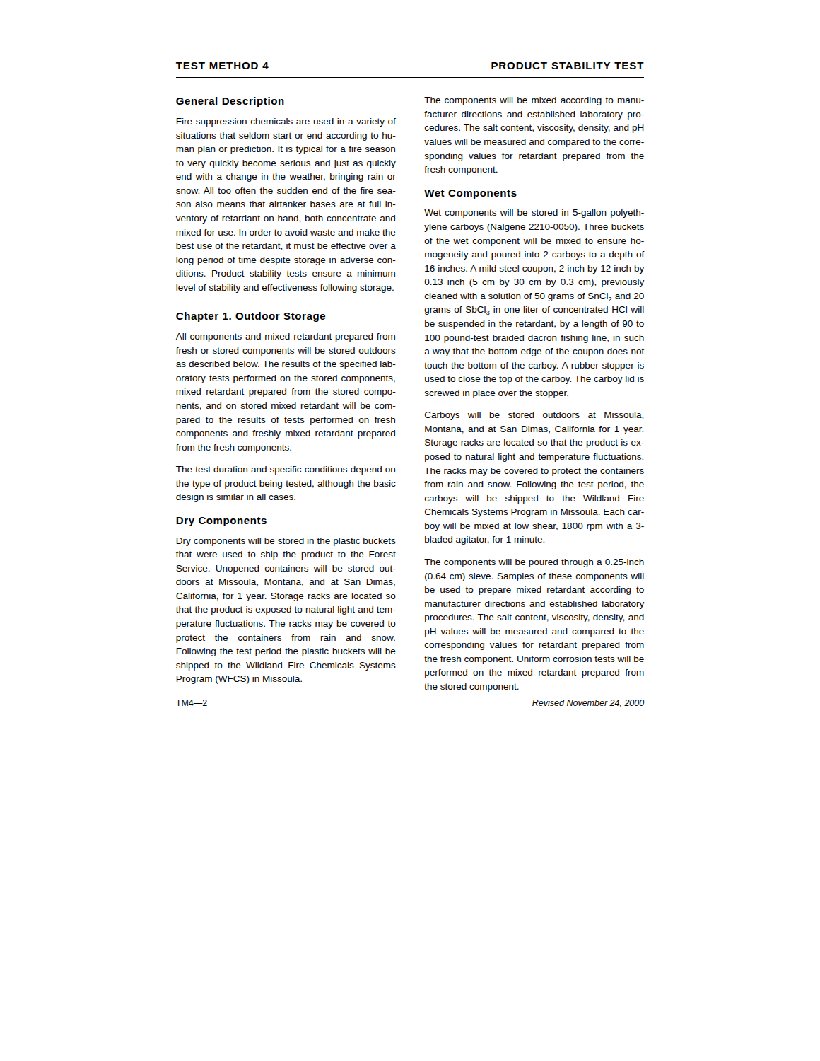TEST METHOD 4
PRODUCT STABILITY TEST
General Description
Fire suppression chemicals are used in a variety of situations that seldom start or end according to human plan or prediction. It is typical for a fire season to very quickly become serious and just as quickly end with a change in the weather, bringing rain or snow. All too often the sudden end of the fire season also means that airtanker bases are at full inventory of retardant on hand, both concentrate and mixed for use. In order to avoid waste and make the best use of the retardant, it must be effective over a long period of time despite storage in adverse conditions. Product stability tests ensure a minimum level of stability and effectiveness following storage.
Chapter 1. Outdoor Storage
All components and mixed retardant prepared from fresh or stored components will be stored outdoors as described below. The results of the specified laboratory tests performed on the stored components, mixed retardant prepared from the stored components, and on stored mixed retardant will be compared to the results of tests performed on fresh components and freshly mixed retardant prepared from the fresh components.
The test duration and specific conditions depend on the type of product being tested, although the basic design is similar in all cases.
Dry Components
Dry components will be stored in the plastic buckets that were used to ship the product to the Forest Service. Unopened containers will be stored outdoors at Missoula, Montana, and at San Dimas, California, for 1 year. Storage racks are located so that the product is exposed to natural light and temperature fluctuations. The racks may be covered to protect the containers from rain and snow. Following the test period the plastic buckets will be shipped to the Wildland Fire Chemicals Systems Program (WFCS) in Missoula.
The components will be mixed according to manufacturer directions and established laboratory procedures. The salt content, viscosity, density, and pH values will be measured and compared to the corresponding values for retardant prepared from the fresh component.
Wet Components
Wet components will be stored in 5-gallon polyethylene carboys (Nalgene 2210-0050). Three buckets of the wet component will be mixed to ensure homogeneity and poured into 2 carboys to a depth of 16 inches. A mild steel coupon, 2 inch by 12 inch by 0.13 inch (5 cm by 30 cm by 0.3 cm), previously cleaned with a solution of 50 grams of SnCl2 and 20 grams of SbCl3 in one liter of concentrated HCl will be suspended in the retardant, by a length of 90 to 100 pound-test braided dacron fishing line, in such a way that the bottom edge of the coupon does not touch the bottom of the carboy. A rubber stopper is used to close the top of the carboy. The carboy lid is screwed in place over the stopper.
Carboys will be stored outdoors at Missoula, Montana, and at San Dimas, California for 1 year. Storage racks are located so that the product is exposed to natural light and temperature fluctuations. The racks may be covered to protect the containers from rain and snow. Following the test period, the carboys will be shipped to the Wildland Fire Chemicals Systems Program in Missoula. Each carboy will be mixed at low shear, 1800 rpm with a 3-bladed agitator, for 1 minute.
The components will be poured through a 0.25-inch (0.64 cm) sieve. Samples of these components will be used to prepare mixed retardant according to manufacturer directions and established laboratory procedures. The salt content, viscosity, density, and pH values will be measured and compared to the corresponding values for retardant prepared from the fresh component. Uniform corrosion tests will be performed on the mixed retardant prepared from the stored component.
TM4—2
Revised November 24, 2000